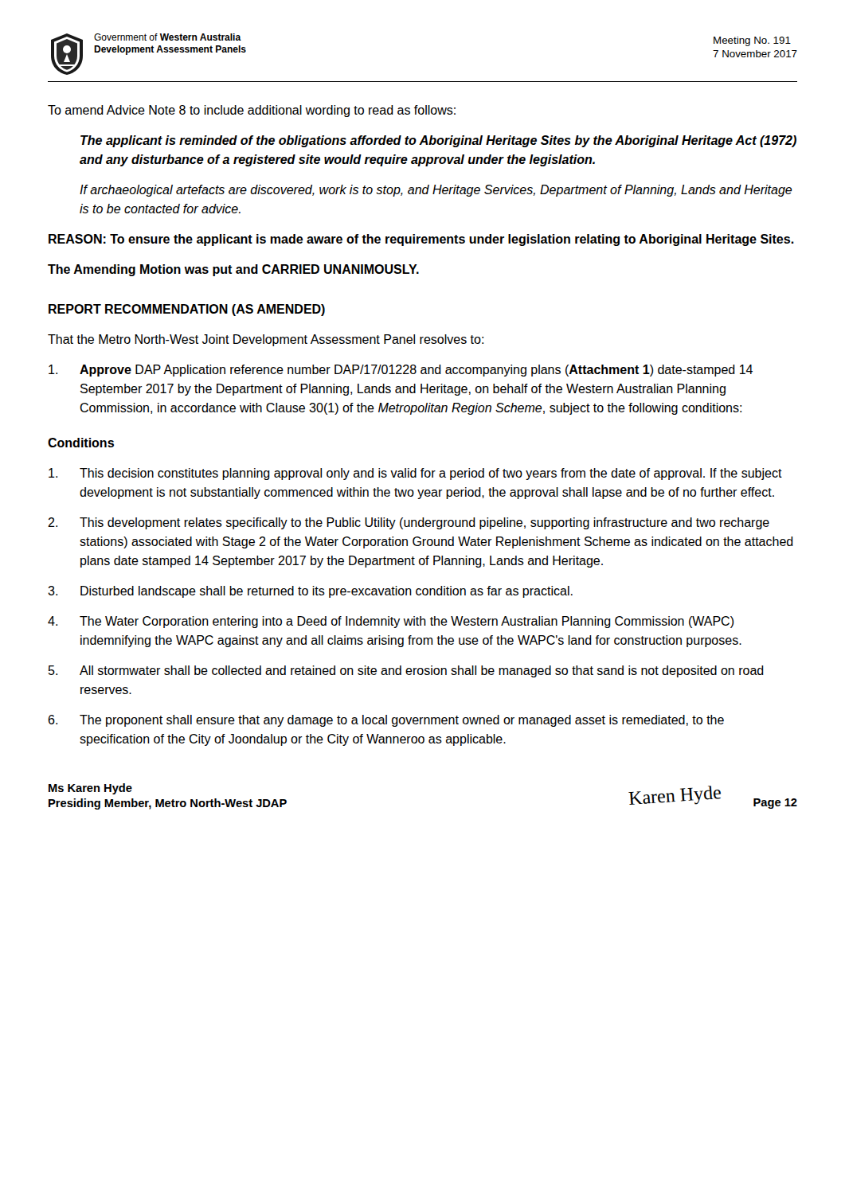Government of Western Australia
Development Assessment Panels
Meeting No. 191
7 November 2017
To amend Advice Note 8 to include additional wording to read as follows:
The applicant is reminded of the obligations afforded to Aboriginal Heritage Sites by the Aboriginal Heritage Act (1972) and any disturbance of a registered site would require approval under the legislation.
If archaeological artefacts are discovered, work is to stop, and Heritage Services, Department of Planning, Lands and Heritage is to be contacted for advice.
REASON: To ensure the applicant is made aware of the requirements under legislation relating to Aboriginal Heritage Sites.
The Amending Motion was put and CARRIED UNANIMOUSLY.
REPORT RECOMMENDATION (AS AMENDED)
That the Metro North-West Joint Development Assessment Panel resolves to:
Approve DAP Application reference number DAP/17/01228 and accompanying plans (Attachment 1) date-stamped 14 September 2017 by the Department of Planning, Lands and Heritage, on behalf of the Western Australian Planning Commission, in accordance with Clause 30(1) of the Metropolitan Region Scheme, subject to the following conditions:
Conditions
This decision constitutes planning approval only and is valid for a period of two years from the date of approval. If the subject development is not substantially commenced within the two year period, the approval shall lapse and be of no further effect.
This development relates specifically to the Public Utility (underground pipeline, supporting infrastructure and two recharge stations) associated with Stage 2 of the Water Corporation Ground Water Replenishment Scheme as indicated on the attached plans date stamped 14 September 2017 by the Department of Planning, Lands and Heritage.
Disturbed landscape shall be returned to its pre-excavation condition as far as practical.
The Water Corporation entering into a Deed of Indemnity with the Western Australian Planning Commission (WAPC) indemnifying the WAPC against any and all claims arising from the use of the WAPC's land for construction purposes.
All stormwater shall be collected and retained on site and erosion shall be managed so that sand is not deposited on road reserves.
The proponent shall ensure that any damage to a local government owned or managed asset is remediated, to the specification of the City of Joondalup or the City of Wanneroo as applicable.
Ms Karen Hyde
Presiding Member, Metro North-West JDAP
Karen Hyde
Page 12